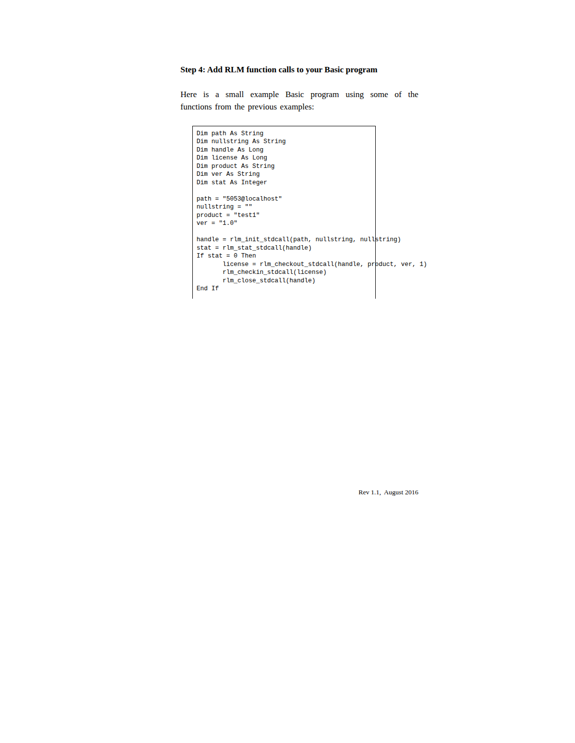Step 4: Add RLM function calls to your Basic program
Here is a small example Basic program using some of the functions from the previous examples:
Dim path As String
Dim nullstring As String
Dim handle As Long
Dim license As Long
Dim product As String
Dim ver As String
Dim stat As Integer

path = "5053@localhost"
nullstring = ""
product = "test1"
ver = "1.0"

handle = rlm_init_stdcall(path, nullstring, nullstring)
stat = rlm_stat_stdcall(handle)
If stat = 0 Then
       license = rlm_checkout_stdcall(handle, product, ver, 1)
       rlm_checkin_stdcall(license)
       rlm_close_stdcall(handle)
End If
Rev 1.1, August 2016